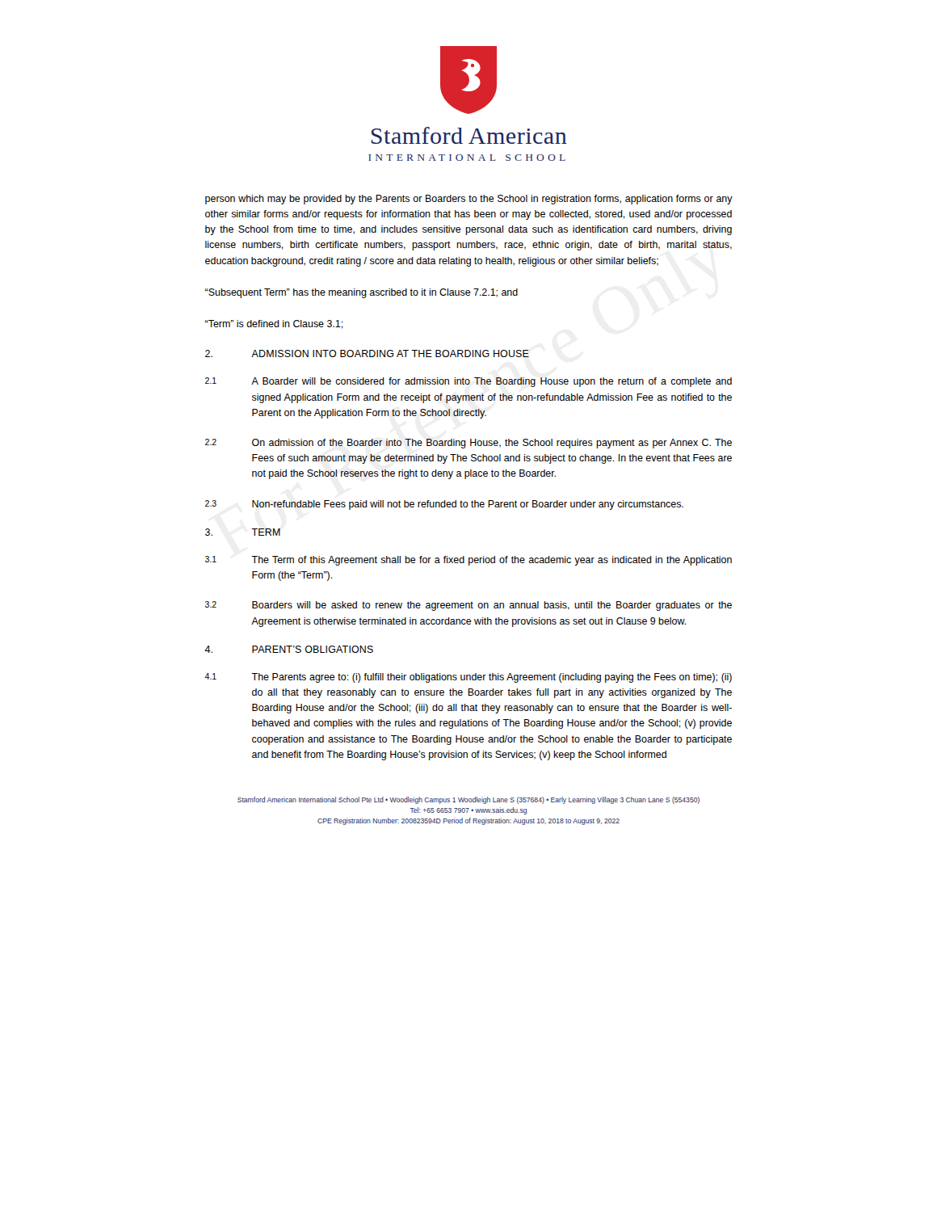For Reference Only
Stamford American
INTERNATIONAL SCHOOL
person which may be provided by the Parents or Boarders to the School in registration forms, application forms or any other similar forms and/or requests for information that has been or may be collected, stored, used and/or processed by the School from time to time, and includes sensitive personal data such as identification card numbers, driving license numbers, birth certificate numbers, passport numbers, race, ethnic origin, date of birth, marital status, education background, credit rating / score and data relating to health, religious or other similar beliefs;
“Subsequent Term” has the meaning ascribed to it in Clause 7.2.1; and
“Term” is defined in Clause 3.1;
2.
ADMISSION INTO BOARDING AT THE BOARDING HOUSE
2.1
A Boarder will be considered for admission into The Boarding House upon the return of a complete and signed Application Form and the receipt of payment of the non-refundable Admission Fee as notified to the Parent on the Application Form to the School directly.
2.2
On admission of the Boarder into The Boarding House, the School requires payment as per Annex C. The Fees of such amount may be determined by The School and is subject to change. In the event that Fees are not paid the School reserves the right to deny a place to the Boarder.
2.3
Non-refundable Fees paid will not be refunded to the Parent or Boarder under any circumstances.
3.
TERM
3.1
The Term of this Agreement shall be for a fixed period of the academic year as indicated in the Application Form (the “Term”).
3.2
Boarders will be asked to renew the agreement on an annual basis, until the Boarder graduates or the Agreement is otherwise terminated in accordance with the provisions as set out in Clause 9 below.
4.
PARENT’S OBLIGATIONS
4.1
The Parents agree to: (i) fulfill their obligations under this Agreement (including paying the Fees on time); (ii) do all that they reasonably can to ensure the Boarder takes full part in any activities organized by The Boarding House and/or the School; (iii) do all that they reasonably can to ensure that the Boarder is well-behaved and complies with the rules and regulations of The Boarding House and/or the School; (v) provide cooperation and assistance to The Boarding House and/or the School to enable the Boarder to participate and benefit from The Boarding House’s provision of its Services; (v) keep the School informed
Stamford American International School Pte Ltd • Woodleigh Campus 1 Woodleigh Lane S (357684) • Early Learning Village 3 Chuan Lane S (554350)
Tel: +65 6653 7907 • www.sais.edu.sg
CPE Registration Number: 200823594D Period of Registration: August 10, 2018 to August 9, 2022